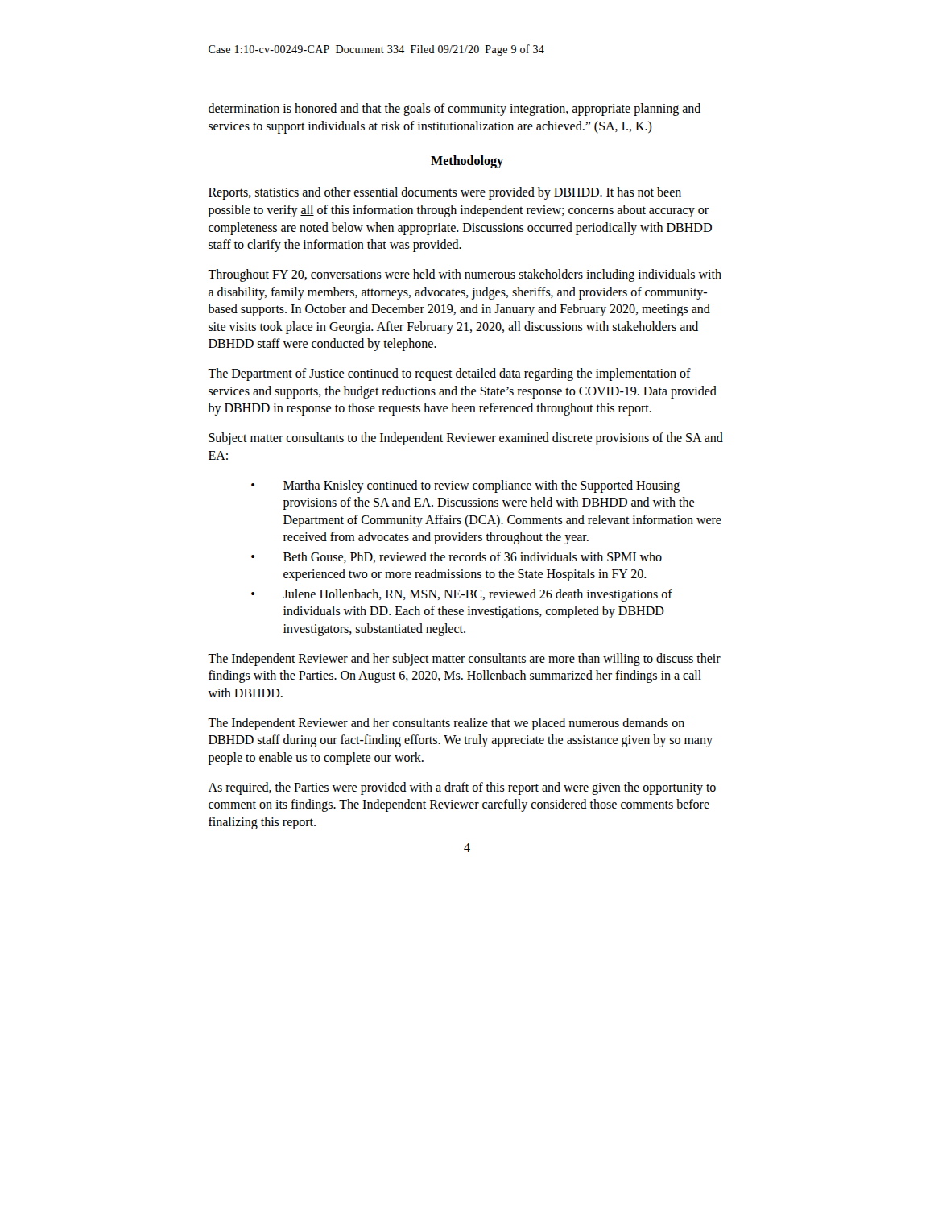Case 1:10-cv-00249-CAP Document 334 Filed 09/21/20 Page 9 of 34
determination is honored and that the goals of community integration, appropriate planning and services to support individuals at risk of institutionalization are achieved.” (SA, I., K.)
Methodology
Reports, statistics and other essential documents were provided by DBHDD. It has not been possible to verify all of this information through independent review; concerns about accuracy or completeness are noted below when appropriate. Discussions occurred periodically with DBHDD staff to clarify the information that was provided.
Throughout FY 20, conversations were held with numerous stakeholders including individuals with a disability, family members, attorneys, advocates, judges, sheriffs, and providers of community-based supports. In October and December 2019, and in January and February 2020, meetings and site visits took place in Georgia. After February 21, 2020, all discussions with stakeholders and DBHDD staff were conducted by telephone.
The Department of Justice continued to request detailed data regarding the implementation of services and supports, the budget reductions and the State’s response to COVID-19. Data provided by DBHDD in response to those requests have been referenced throughout this report.
Subject matter consultants to the Independent Reviewer examined discrete provisions of the SA and EA:
Martha Knisley continued to review compliance with the Supported Housing provisions of the SA and EA. Discussions were held with DBHDD and with the Department of Community Affairs (DCA). Comments and relevant information were received from advocates and providers throughout the year.
Beth Gouse, PhD, reviewed the records of 36 individuals with SPMI who experienced two or more readmissions to the State Hospitals in FY 20.
Julene Hollenbach, RN, MSN, NE-BC, reviewed 26 death investigations of individuals with DD. Each of these investigations, completed by DBHDD investigators, substantiated neglect.
The Independent Reviewer and her subject matter consultants are more than willing to discuss their findings with the Parties. On August 6, 2020, Ms. Hollenbach summarized her findings in a call with DBHDD.
The Independent Reviewer and her consultants realize that we placed numerous demands on DBHDD staff during our fact-finding efforts. We truly appreciate the assistance given by so many people to enable us to complete our work.
As required, the Parties were provided with a draft of this report and were given the opportunity to comment on its findings. The Independent Reviewer carefully considered those comments before finalizing this report.
4